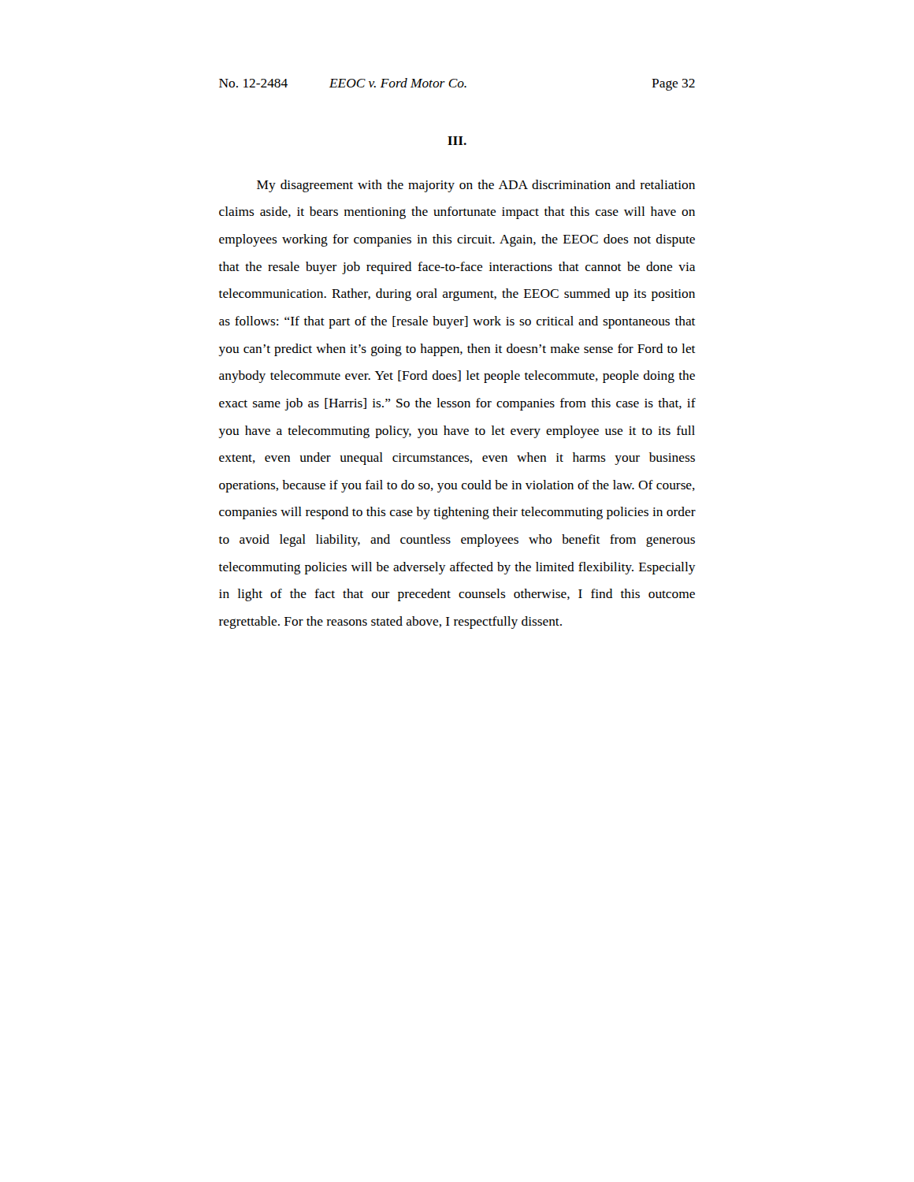No. 12-2484EEOC v. Ford Motor Co. Page 32
III.
My disagreement with the majority on the ADA discrimination and retaliation claims aside, it bears mentioning the unfortunate impact that this case will have on employees working for companies in this circuit. Again, the EEOC does not dispute that the resale buyer job required face-to-face interactions that cannot be done via telecommunication. Rather, during oral argument, the EEOC summed up its position as follows: “If that part of the [resale buyer] work is so critical and spontaneous that you can’t predict when it’s going to happen, then it doesn’t make sense for Ford to let anybody telecommute ever. Yet [Ford does] let people telecommute, people doing the exact same job as [Harris] is.” So the lesson for companies from this case is that, if you have a telecommuting policy, you have to let every employee use it to its full extent, even under unequal circumstances, even when it harms your business operations, because if you fail to do so, you could be in violation of the law. Of course, companies will respond to this case by tightening their telecommuting policies in order to avoid legal liability, and countless employees who benefit from generous telecommuting policies will be adversely affected by the limited flexibility. Especially in light of the fact that our precedent counsels otherwise, I find this outcome regrettable. For the reasons stated above, I respectfully dissent.